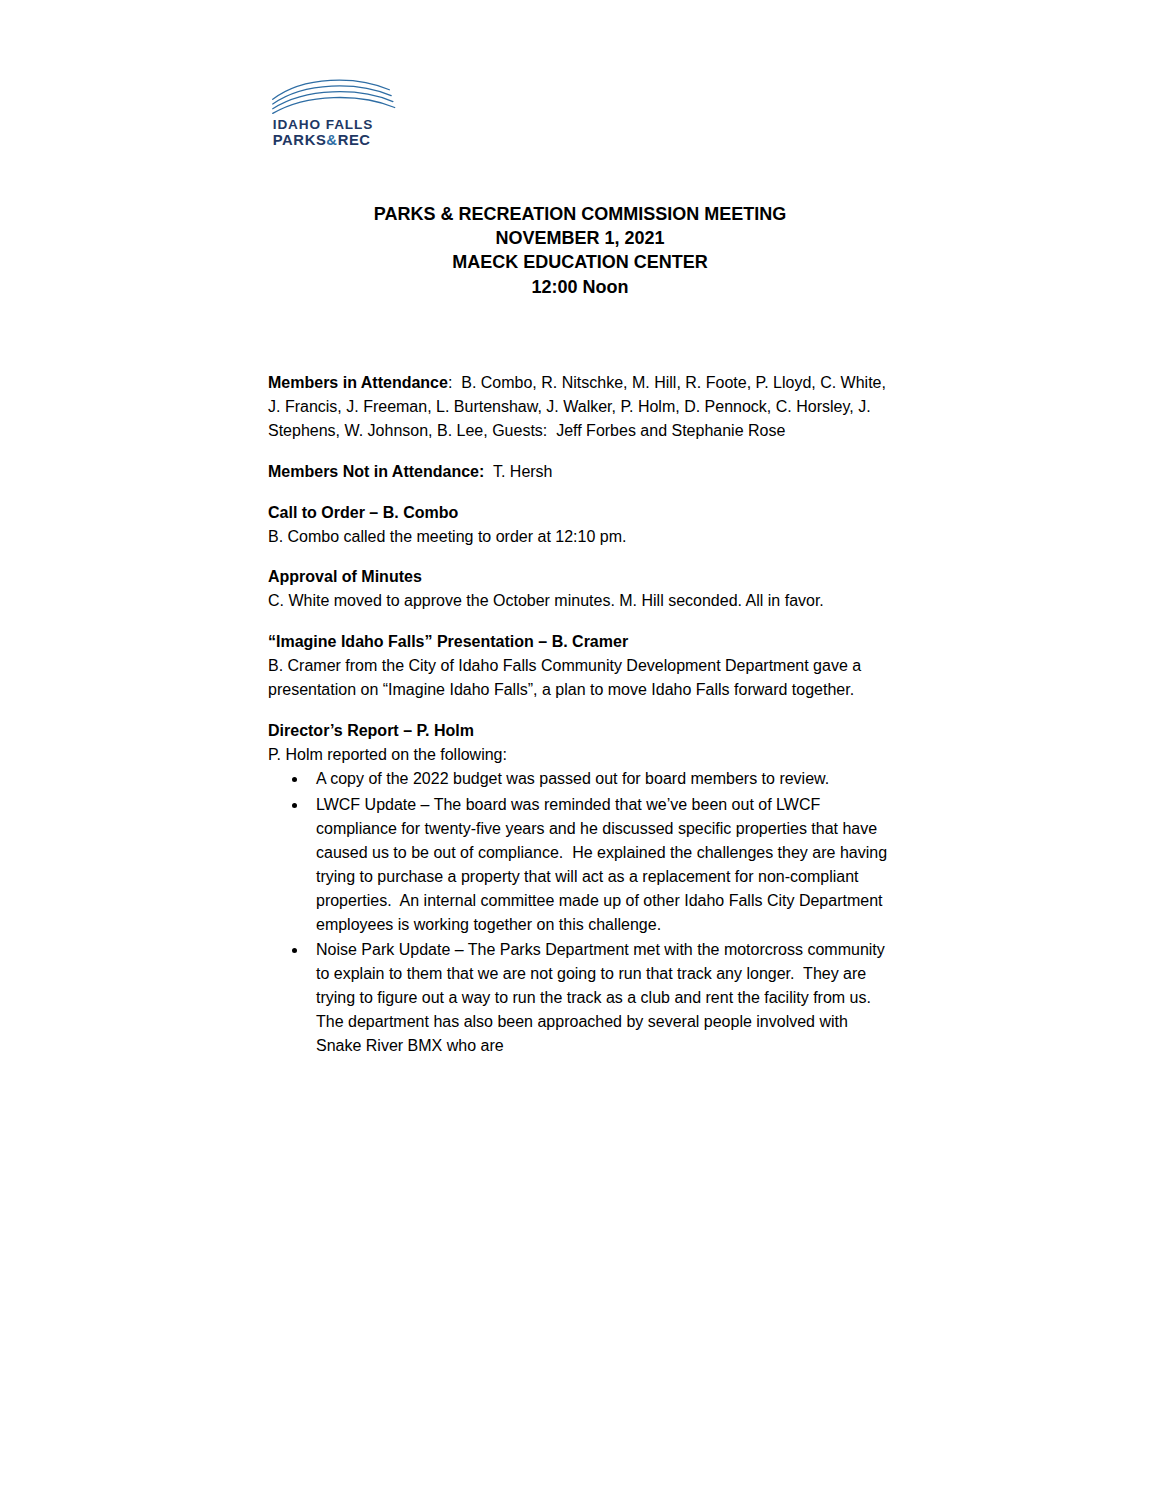IDAHO FALLS PARKS&REC
PARKS & RECREATION COMMISSION MEETING NOVEMBER 1, 2021 MAECK EDUCATION CENTER 12:00 Noon
Members in Attendance: B. Combo, R. Nitschke, M. Hill, R. Foote, P. Lloyd, C. White, J. Francis, J. Freeman, L. Burtenshaw, J. Walker, P. Holm, D. Pennock, C. Horsley, J. Stephens, W. Johnson, B. Lee, Guests: Jeff Forbes and Stephanie Rose
Members Not in Attendance: T. Hersh
Call to Order – B. Combo
B. Combo called the meeting to order at 12:10 pm.
Approval of Minutes
C. White moved to approve the October minutes. M. Hill seconded. All in favor.
“Imagine Idaho Falls” Presentation – B. Cramer
B. Cramer from the City of Idaho Falls Community Development Department gave a presentation on “Imagine Idaho Falls”, a plan to move Idaho Falls forward together.
Director’s Report – P. Holm
P. Holm reported on the following:
A copy of the 2022 budget was passed out for board members to review.
LWCF Update – The board was reminded that we’ve been out of LWCF compliance for twenty-five years and he discussed specific properties that have caused us to be out of compliance. He explained the challenges they are having trying to purchase a property that will act as a replacement for non-compliant properties. An internal committee made up of other Idaho Falls City Department employees is working together on this challenge.
Noise Park Update – The Parks Department met with the motorcross community to explain to them that we are not going to run that track any longer. They are trying to figure out a way to run the track as a club and rent the facility from us. The department has also been approached by several people involved with Snake River BMX who are